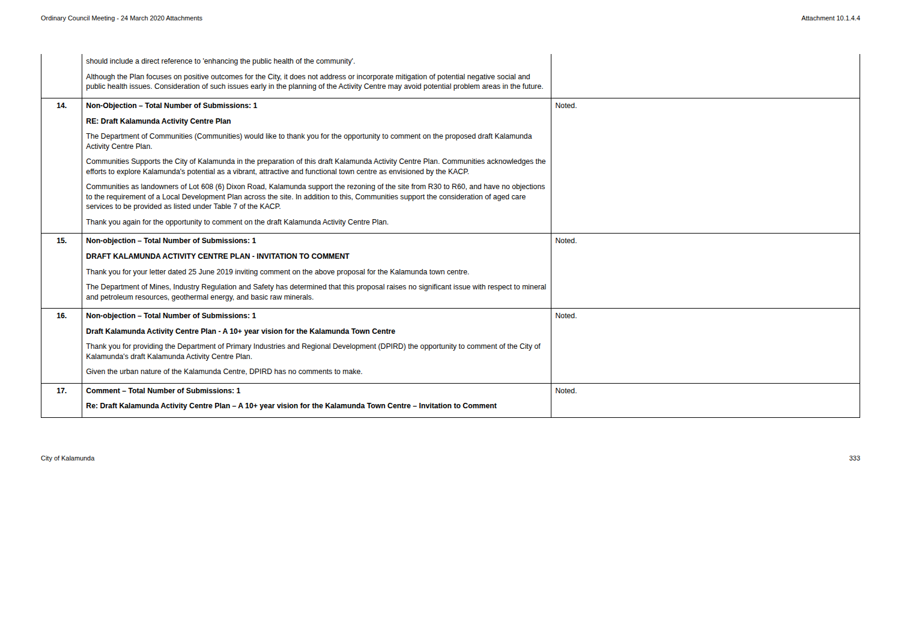Ordinary Council Meeting - 24 March 2020 Attachments
Attachment 10.1.4.4
| | should include a direct reference to 'enhancing the public health of the community'. Although the Plan focuses on positive outcomes for the City, it does not address or incorporate mitigation of potential negative social and public health issues. Consideration of such issues early in the planning of the Activity Centre may avoid potential problem areas in the future. | |
| 14. | Non-Objection – Total Number of Submissions: 1 RE: Draft Kalamunda Activity Centre Plan The Department of Communities (Communities) would like to thank you for the opportunity to comment on the proposed draft Kalamunda Activity Centre Plan. Communities Supports the City of Kalamunda in the preparation of this draft Kalamunda Activity Centre Plan. Communities acknowledges the efforts to explore Kalamunda's potential as a vibrant, attractive and functional town centre as envisioned by the KACP. Communities as landowners of Lot 608 (6) Dixon Road, Kalamunda support the rezoning of the site from R30 to R60, and have no objections to the requirement of a Local Development Plan across the site. In addition to this, Communities support the consideration of aged care services to be provided as listed under Table 7 of the KACP. Thank you again for the opportunity to comment on the draft Kalamunda Activity Centre Plan. | Noted. |
| 15. | Non-objection – Total Number of Submissions: 1 DRAFT KALAMUNDA ACTIVITY CENTRE PLAN - INVITATION TO COMMENT Thank you for your letter dated 25 June 2019 inviting comment on the above proposal for the Kalamunda town centre. The Department of Mines, Industry Regulation and Safety has determined that this proposal raises no significant issue with respect to mineral and petroleum resources, geothermal energy, and basic raw minerals. | Noted. |
| 16. | Non-objection – Total Number of Submissions: 1 Draft Kalamunda Activity Centre Plan - A 10+ year vision for the Kalamunda Town Centre Thank you for providing the Department of Primary Industries and Regional Development (DPIRD) the opportunity to comment of the City of Kalamunda's draft Kalamunda Activity Centre Plan. Given the urban nature of the Kalamunda Centre, DPIRD has no comments to make. | Noted. |
| 17. | Comment – Total Number of Submissions: 1 Re: Draft Kalamunda Activity Centre Plan – A 10+ year vision for the Kalamunda Town Centre – Invitation to Comment | Noted. |
City of Kalamunda
333